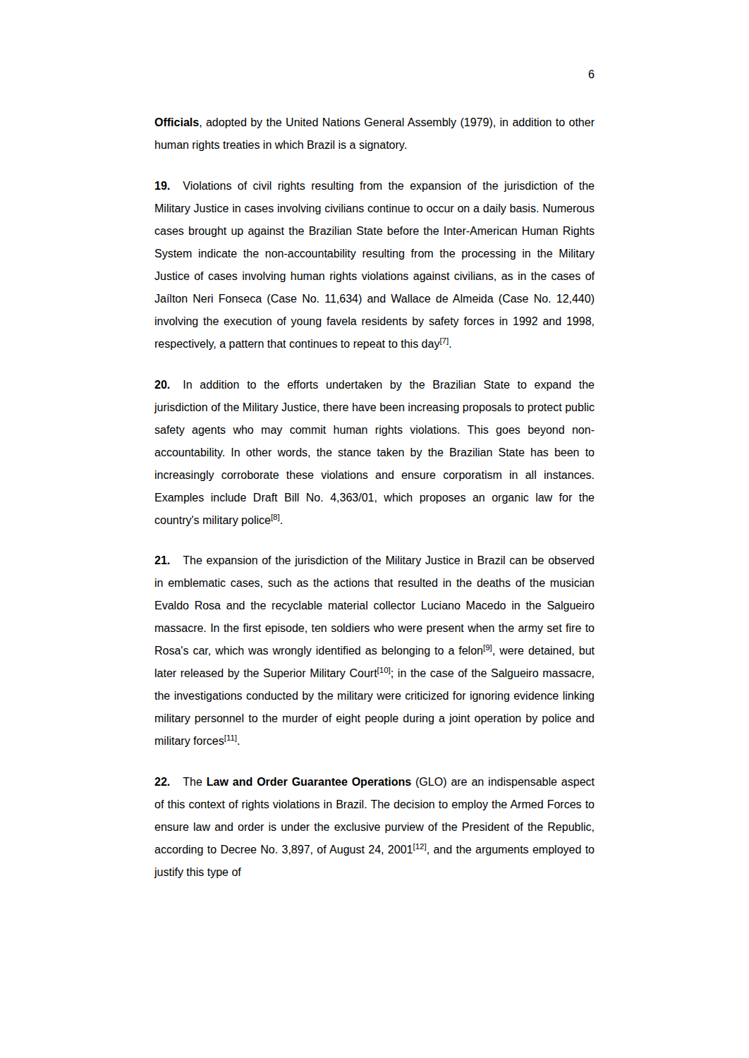6
Officials, adopted by the United Nations General Assembly (1979), in addition to other human rights treaties in which Brazil is a signatory.
19. Violations of civil rights resulting from the expansion of the jurisdiction of the Military Justice in cases involving civilians continue to occur on a daily basis. Numerous cases brought up against the Brazilian State before the Inter-American Human Rights System indicate the non-accountability resulting from the processing in the Military Justice of cases involving human rights violations against civilians, as in the cases of Jaílton Neri Fonseca (Case No. 11,634) and Wallace de Almeida (Case No. 12,440) involving the execution of young favela residents by safety forces in 1992 and 1998, respectively, a pattern that continues to repeat to this day[7].
20. In addition to the efforts undertaken by the Brazilian State to expand the jurisdiction of the Military Justice, there have been increasing proposals to protect public safety agents who may commit human rights violations. This goes beyond non-accountability. In other words, the stance taken by the Brazilian State has been to increasingly corroborate these violations and ensure corporatism in all instances. Examples include Draft Bill No. 4,363/01, which proposes an organic law for the country's military police[8].
21. The expansion of the jurisdiction of the Military Justice in Brazil can be observed in emblematic cases, such as the actions that resulted in the deaths of the musician Evaldo Rosa and the recyclable material collector Luciano Macedo in the Salgueiro massacre. In the first episode, ten soldiers who were present when the army set fire to Rosa's car, which was wrongly identified as belonging to a felon[9], were detained, but later released by the Superior Military Court[10]; in the case of the Salgueiro massacre, the investigations conducted by the military were criticized for ignoring evidence linking military personnel to the murder of eight people during a joint operation by police and military forces[11].
22. The Law and Order Guarantee Operations (GLO) are an indispensable aspect of this context of rights violations in Brazil. The decision to employ the Armed Forces to ensure law and order is under the exclusive purview of the President of the Republic, according to Decree No. 3,897, of August 24, 2001[12], and the arguments employed to justify this type of